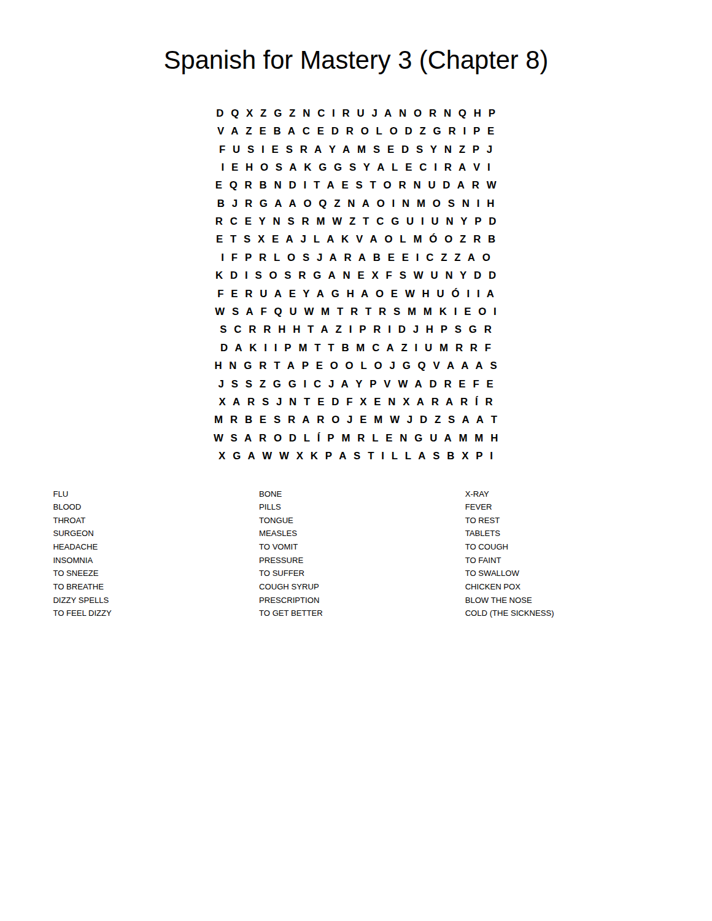Spanish for Mastery 3 (Chapter 8)
D Q X Z G Z N C I R U J A N O R N Q H P
V A Z E B A C E D R O L O D Z G R I P E
F U S I E S R A Y A M S E D S Y N Z P J
I E H O S A K G G S Y A L E C I R A V I
E Q R B N D I T A E S T O R N U D A R W
B J R G A A O Q Z N A O I N M O S N I H
R C E Y N S R M W Z T C G U I U N Y P D
E T S X E A J L A K V A O L M Ó O Z R B
I F P R L O S J A R A B E E I C Z Z A O
K D I S O S R G A N E X F S W U N Y D D
F E R U A E Y A G H A O E W H U Ó I I A
W S A F Q U W M T R T R S M M K I E O I
S C R R H H T A Z I P R I D J H P S G R
D A K I I P M T T B M C A Z I U M R R F
H N G R T A P E O O L O J G Q V A A A S
J S S Z G G I C J A Y P V W A D R E F E
X A R S J N T E D F X E N X A R A R Í R
M R B E S R A R O J E M W J D Z S A A T
W S A R O D L Í P M R L E N G U A M M H
X G A W W X K P A S T I L L A S B X P I
Flu Bone X-ray Blood Pills Fever Throat Tongue To rest Surgeon Measles Tablets Headache To vomit To cough Insomnia Pressure To faint To sneeze To suffer To swallow To breathe Cough syrup Chicken pox Dizzy spells Prescription Blow the nose To feel dizzy To get better Cold (the sickness)